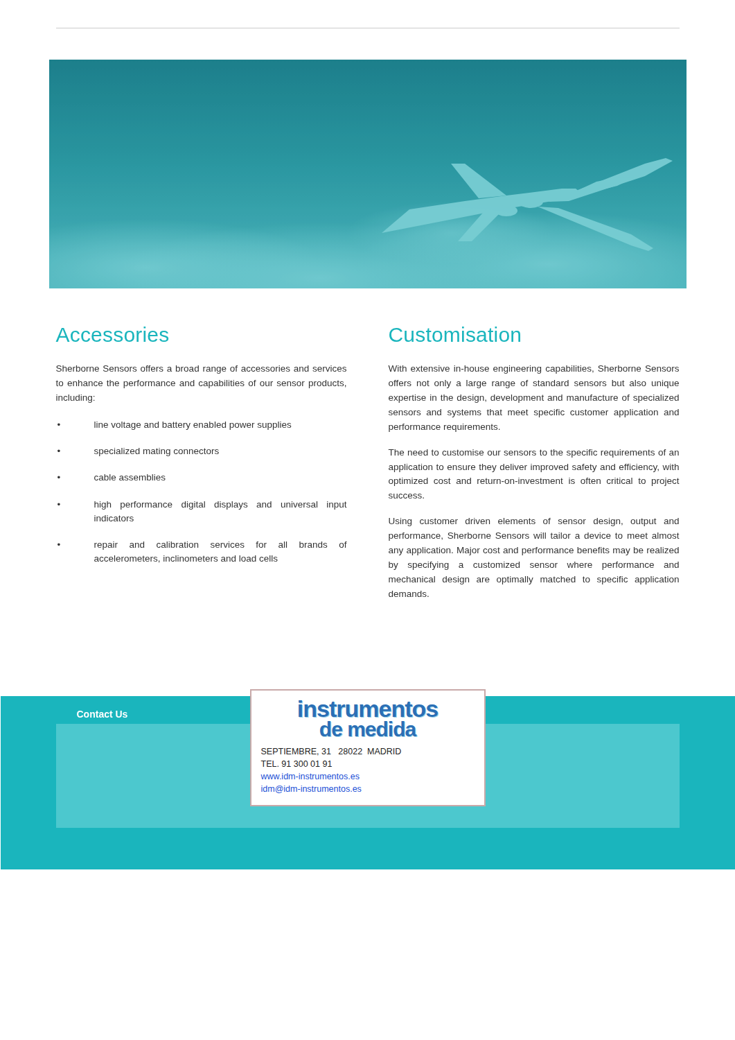Accessories
Sherborne Sensors offers a broad range of accessories and services to enhance the performance and capabilities of our sensor products, including:
•line voltage and battery enabled power supplies
•specialized mating connectors
•cable assemblies
•high performance digital displays and universal input indicators
•repair and calibration services for all brands of accelerometers, inclinometers and load cells
Customisation
With extensive in-house engineering capabilities, Sherborne Sensors offers not only a large range of standard sensors but also unique expertise in the design, development and manufacture of specialized sensors and systems that meet specific customer application and performance requirements.
The need to customise our sensors to the specific requirements of an application to ensure they deliver improved safety and efficiency, with optimized cost and return-on-investment is often critical to project success.
Using customer driven elements of sensor design, output and performance, Sherborne Sensors will tailor a device to meet almost any application. Major cost and performance benefits may be realized by specifying a customized sensor where performance and mechanical design are optimally matched to specific application demands.
Contact Us
instrumentosde medida
SEPTIEMBRE, 31 28022 MADRID
TEL. 91 300 01 91
www.idm-instrumentos.es
idm@idm-instrumentos.es